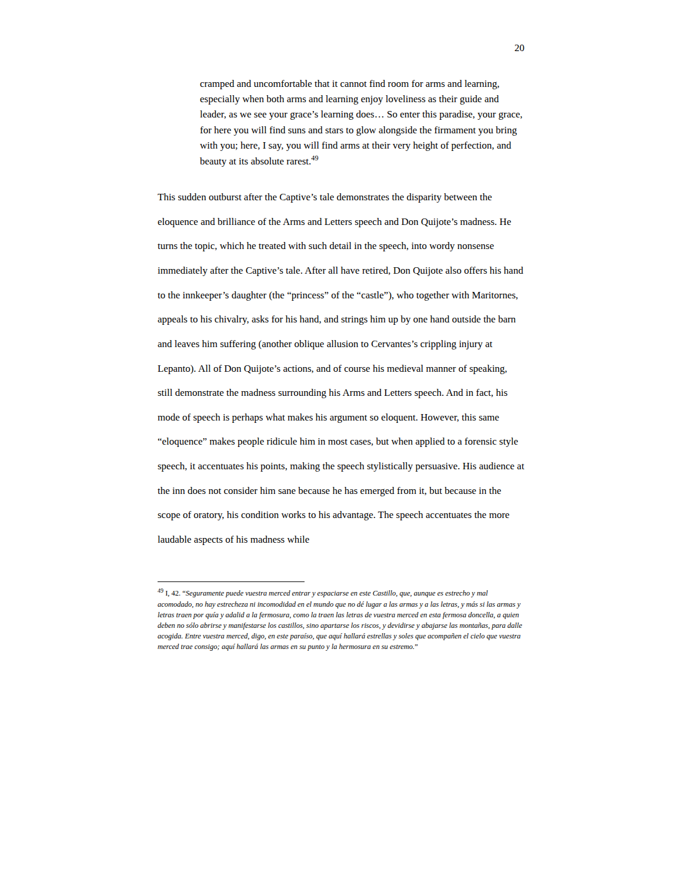20
cramped and uncomfortable that it cannot find room for arms and learning, especially when both arms and learning enjoy loveliness as their guide and leader, as we see your grace’s learning does… So enter this paradise, your grace, for here you will find suns and stars to glow alongside the firmament you bring with you; here, I say, you will find arms at their very height of perfection, and beauty at its absolute rarest.49
This sudden outburst after the Captive’s tale demonstrates the disparity between the eloquence and brilliance of the Arms and Letters speech and Don Quijote’s madness. He turns the topic, which he treated with such detail in the speech, into wordy nonsense immediately after the Captive’s tale. After all have retired, Don Quijote also offers his hand to the innkeeper’s daughter (the “princess” of the “castle”), who together with Maritornes, appeals to his chivalry, asks for his hand, and strings him up by one hand outside the barn and leaves him suffering (another oblique allusion to Cervantes’s crippling injury at Lepanto). All of Don Quijote’s actions, and of course his medieval manner of speaking, still demonstrate the madness surrounding his Arms and Letters speech. And in fact, his mode of speech is perhaps what makes his argument so eloquent. However, this same “eloquence” makes people ridicule him in most cases, but when applied to a forensic style speech, it accentuates his points, making the speech stylistically persuasive. His audience at the inn does not consider him sane because he has emerged from it, but because in the scope of oratory, his condition works to his advantage. The speech accentuates the more laudable aspects of his madness while
49 I, 42. “Seguramente puede vuestra merced entrar y espaciarse en este Castillo, que, aunque es estrecho y mal acomodado, no hay estrecheza ni incomodidad en el mundo que no dé lugar a las armas y a las letras, y más si las armas y letras traen por quía y adalid a la fermosura, como la traen las letras de vuestra merced en esta fermosa doncella, a quien deben no sólo abrirse y manifestarse los castillos, sino apartarse los riscos, y devidirse y abajarse las montañas, para dalle acogida. Entre vuestra merced, digo, en este paraíso, que aquí hallará estrellas y soles que acompañen el cielo que vuestra merced trae consigo; aquí hallará las armas en su punto y la hermosura en su estremo.”